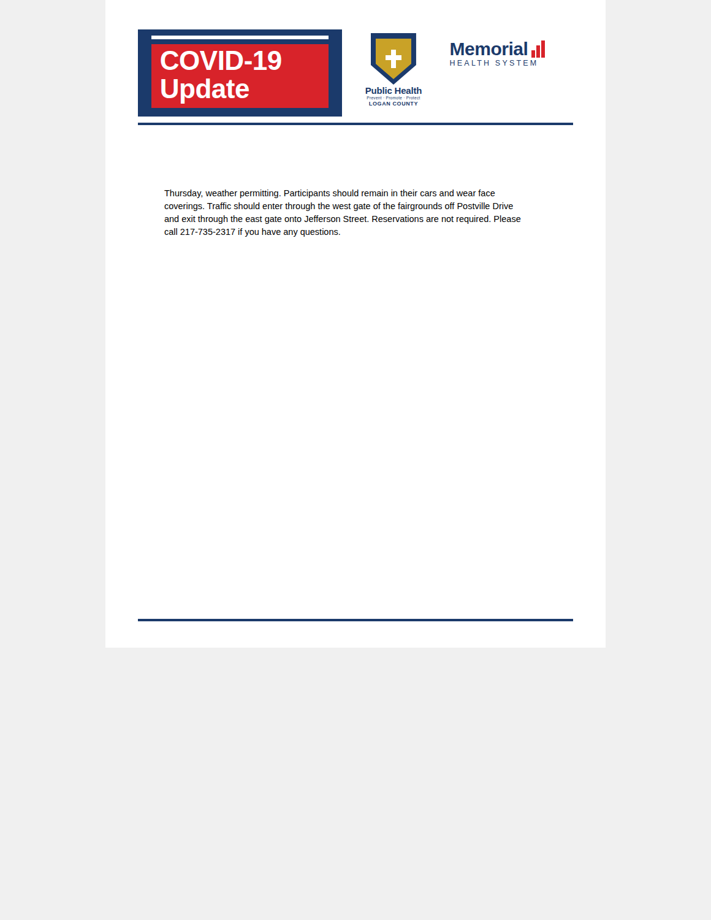COVID-19 Update
Public Health
Prevent · Promote · Protect
LOGAN COUNTY
Memorial
HEALTH SYSTEM
Thursday, weather permitting. Participants should remain in their cars and wear face coverings. Traffic should enter through the west gate of the fairgrounds off Postville Drive and exit through the east gate onto Jefferson Street. Reservations are not required. Please call 217-735-2317 if you have any questions.